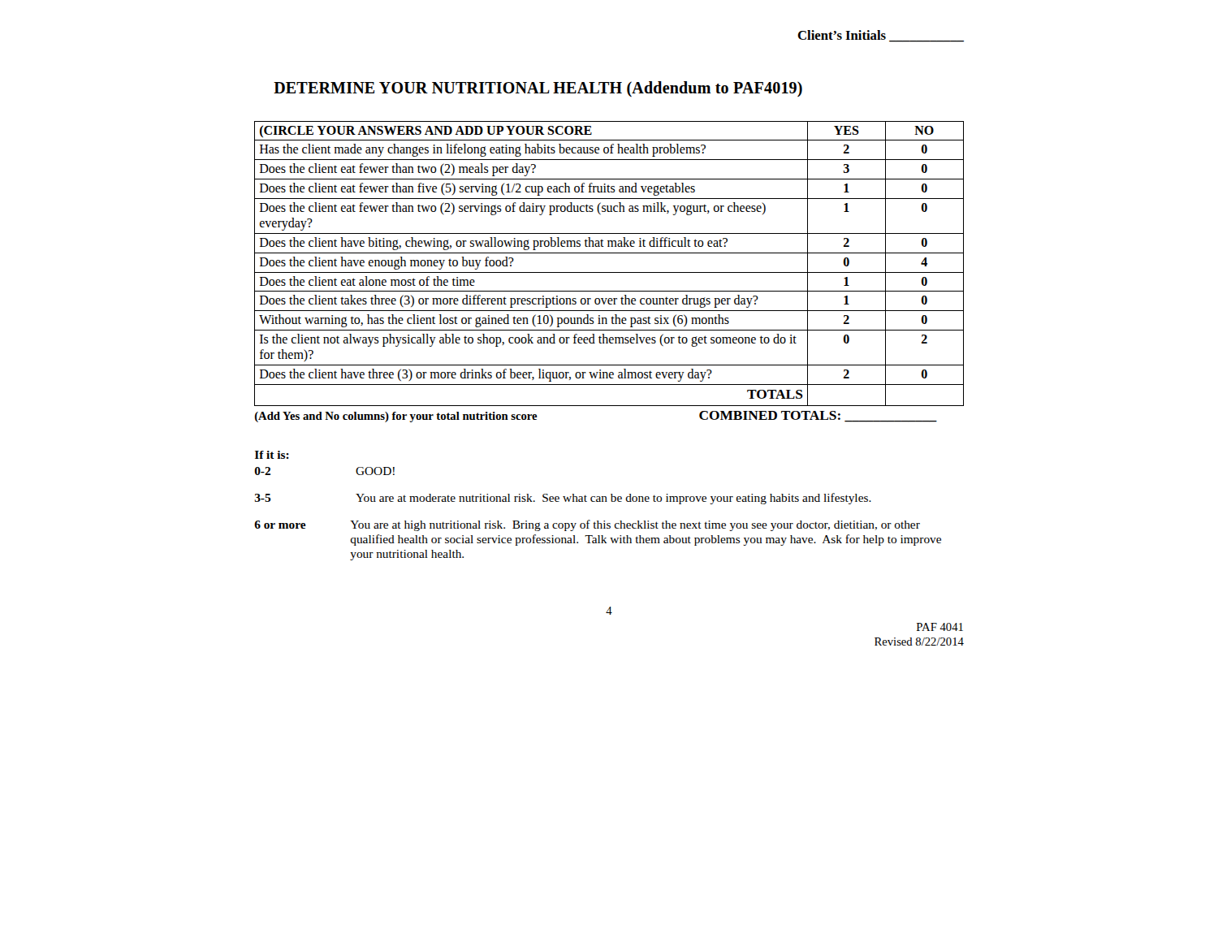Client’s Initials ___________
DETERMINE YOUR NUTRITIONAL HEALTH (Addendum to PAF4019)
| (CIRCLE YOUR ANSWERS AND ADD UP YOUR SCORE | YES | NO |
| Has the client made any changes in lifelong eating habits because of health problems? | 2 | 0 |
| Does the client eat fewer than two (2) meals per day? | 3 | 0 |
| Does the client eat fewer than five (5) serving (1/2 cup each of fruits and vegetables | 1 | 0 |
| Does the client eat fewer than two (2) servings of dairy products (such as milk, yogurt, or cheese) everyday? | 1 | 0 |
| Does the client have biting, chewing, or swallowing problems that make it difficult to eat? | 2 | 0 |
| Does the client have enough money to buy food? | 0 | 4 |
| Does the client eat alone most of the time | 1 | 0 |
| Does the client takes three (3) or more different prescriptions or over the counter drugs per day? | 1 | 0 |
| Without warning to, has the client lost or gained ten (10) pounds in the past six (6) months | 2 | 0 |
| Is the client not always physically able to shop, cook and or feed themselves (or to get someone to do it for them)? | 0 | 2 |
| Does the client have three (3) or more drinks of beer, liquor, or wine almost every day? | 2 | 0 |
| TOTALS | | |
(Add Yes and No columns) for your total nutrition score COMBINED TOTALS: _____________
If it is:
0-2
GOOD!
3-5
You are at moderate nutritional risk. See what can be done to improve your eating habits and lifestyles.
6 or more
You are at high nutritional risk. Bring a copy of this checklist the next time you see your doctor, dietitian, or other qualified health or social service professional. Talk with them about problems you may have. Ask for help to improve your nutritional health.
4
PAF 4041
Revised 8/22/2014